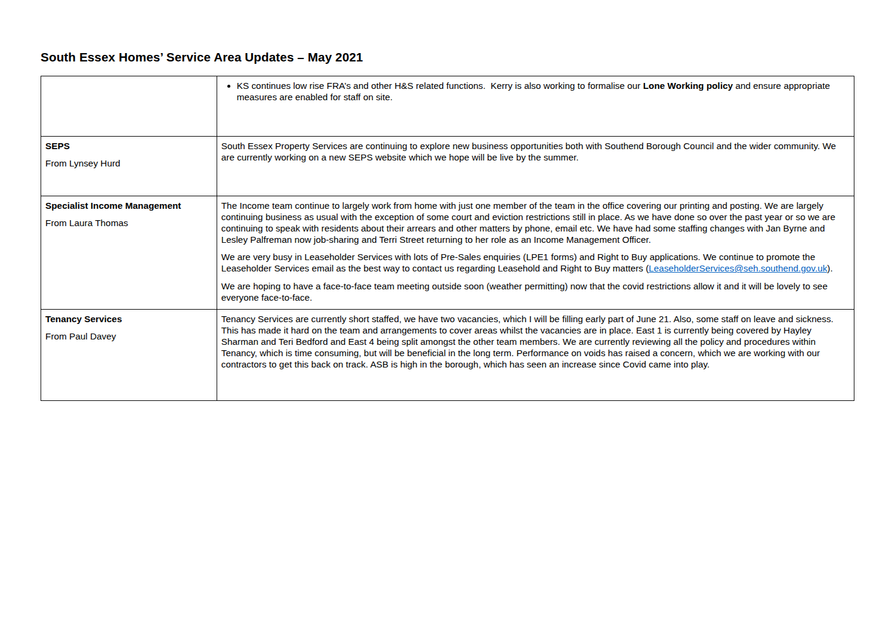South Essex Homes’ Service Area Updates – May 2021
| | KS continues low rise FRA’s and other H&S related functions. Kerry is also working to formalise our Lone Working policy and ensure appropriate measures are enabled for staff on site. |
| SEPS From Lynsey Hurd | South Essex Property Services are continuing to explore new business opportunities both with Southend Borough Council and the wider community. We are currently working on a new SEPS website which we hope will be live by the summer. |
| Specialist Income Management From Laura Thomas | The Income team continue to largely work from home with just one member of the team in the office covering our printing and posting. We are largely continuing business as usual with the exception of some court and eviction restrictions still in place. As we have done so over the past year or so we are continuing to speak with residents about their arrears and other matters by phone, email etc. We have had some staffing changes with Jan Byrne and Lesley Palfreman now job-sharing and Terri Street returning to her role as an Income Management Officer. We are very busy in Leaseholder Services with lots of Pre-Sales enquiries (LPE1 forms) and Right to Buy applications. We continue to promote the Leaseholder Services email as the best way to contact us regarding Leasehold and Right to Buy matters ( LeaseholderServices@seh.southend.gov.uk ). We are hoping to have a face-to-face team meeting outside soon (weather permitting) now that the covid restrictions allow it and it will be lovely to see everyone face-to-face. |
| Tenancy Services From Paul Davey | Tenancy Services are currently short staffed, we have two vacancies, which I will be filling early part of June 21. Also, some staff on leave and sickness. This has made it hard on the team and arrangements to cover areas whilst the vacancies are in place. East 1 is currently being covered by Hayley Sharman and Teri Bedford and East 4 being split amongst the other team members. We are currently reviewing all the policy and procedures within Tenancy, which is time consuming, but will be beneficial in the long term. Performance on voids has raised a concern, which we are working with our contractors to get this back on track. ASB is high in the borough, which has seen an increase since Covid came into play. |